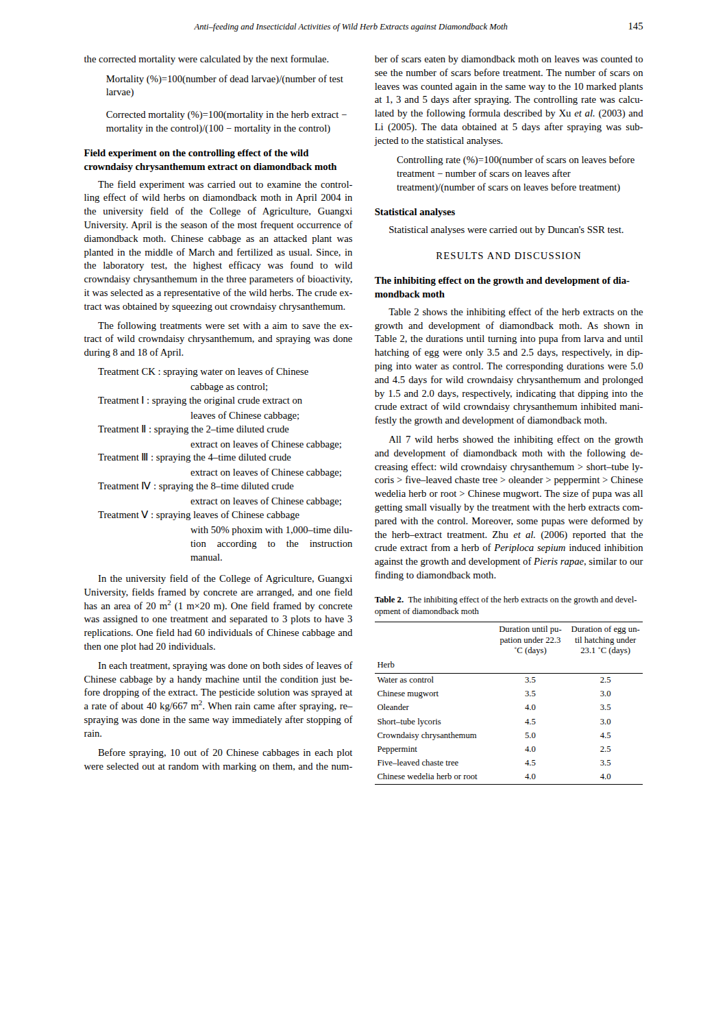Anti–feeding and Insecticidal Activities of Wild Herb Extracts against Diamondback Moth
145
the corrected mortality were calculated by the next formulae.
Mortality (%)=100(number of dead larvae)/(number of test larvae)
Corrected mortality (%)=100(mortality in the herb extract − mortality in the control)/(100 − mortality in the control)
Field experiment on the controlling effect of the wild crowndaisy chrysanthemum extract on diamondback moth
The field experiment was carried out to examine the controlling effect of wild herbs on diamondback moth in April 2004 in the university field of the College of Agriculture, Guangxi University. April is the season of the most frequent occurrence of diamondback moth. Chinese cabbage as an attacked plant was planted in the middle of March and fertilized as usual. Since, in the laboratory test, the highest efficacy was found to wild crowndaisy chrysanthemum in the three parameters of bioactivity, it was selected as a representative of the wild herbs. The crude extract was obtained by squeezing out crowndaisy chrysanthemum.
The following treatments were set with a aim to save the extract of wild crowndaisy chrysanthemum, and spraying was done during 8 and 18 of April.
Treatment CK : spraying water on leaves of Chinese cabbage as control; Treatment Ⅰ : spraying the original crude extract on leaves of Chinese cabbage; Treatment Ⅱ : spraying the 2–time diluted crude extract on leaves of Chinese cabbage; Treatment Ⅲ : spraying the 4–time diluted crude extract on leaves of Chinese cabbage; Treatment Ⅳ : spraying the 8–time diluted crude extract on leaves of Chinese cabbage; Treatment Ⅴ : spraying leaves of Chinese cabbage with 50% phoxim with 1,000–time dilution according to the instruction manual.
In the university field of the College of Agriculture, Guangxi University, fields framed by concrete are arranged, and one field has an area of 20 m2 (1 m×20 m). One field framed by concrete was assigned to one treatment and separated to 3 plots to have 3 replications. One field had 60 individuals of Chinese cabbage and then one plot had 20 individuals.
In each treatment, spraying was done on both sides of leaves of Chinese cabbage by a handy machine until the condition just before dropping of the extract. The pesticide solution was sprayed at a rate of about 40 kg/667 m2. When rain came after spraying, re–spraying was done in the same way immediately after stopping of rain.
Before spraying, 10 out of 20 Chinese cabbages in each plot were selected out at random with marking on them, and the number of scars eaten by diamondback moth on leaves was counted to see the number of scars before treatment. The number of scars on leaves was counted again in the same way to the 10 marked plants at 1, 3 and 5 days after spraying. The controlling rate was calculated by the following formula described by Xu et al. (2003) and Li (2005). The data obtained at 5 days after spraying was subjected to the statistical analyses.
Controlling rate (%)=100(number of scars on leaves before treatment − number of scars on leaves after treatment)/(number of scars on leaves before treatment)
Statistical analyses
Statistical analyses were carried out by Duncan's SSR test.
RESULTS AND DISCUSSION
The inhibiting effect on the growth and development of diamondback moth
Table 2 shows the inhibiting effect of the herb extracts on the growth and development of diamondback moth. As shown in Table 2, the durations until turning into pupa from larva and until hatching of egg were only 3.5 and 2.5 days, respectively, in dipping into water as control. The corresponding durations were 5.0 and 4.5 days for wild crowndaisy chrysanthemum and prolonged by 1.5 and 2.0 days, respectively, indicating that dipping into the crude extract of wild crowndaisy chrysanthemum inhibited manifestly the growth and development of diamondback moth.
All 7 wild herbs showed the inhibiting effect on the growth and development of diamondback moth with the following decreasing effect: wild crowndaisy chrysanthemum > short–tube lycoris > five–leaved chaste tree > oleander > peppermint > Chinese wedelia herb or root > Chinese mugwort. The size of pupa was all getting small visually by the treatment with the herb extracts compared with the control. Moreover, some pupas were deformed by the herb–extract treatment. Zhu et al. (2006) reported that the crude extract from a herb of Periploca sepium induced inhibition against the growth and development of Pieris rapae, similar to our finding to diamondback moth.
Table 2. The inhibiting effect of the herb extracts on the growth and development of diamondback moth
| | Duration until pupation under 22.3 ˚C (days) | Duration of egg until hatching under 23.1 ˚C (days) |
| --- | --- | --- |
| Herb | | |
| Water as control | 3.5 | 2.5 |
| Chinese mugwort | 3.5 | 3.0 |
| Oleander | 4.0 | 3.5 |
| Short–tube lycoris | 4.5 | 3.0 |
| Crowndaisy chrysanthemum | 5.0 | 4.5 |
| Peppermint | 4.0 | 2.5 |
| Five–leaved chaste tree | 4.5 | 3.5 |
| Chinese wedelia herb or root | 4.0 | 4.0 |